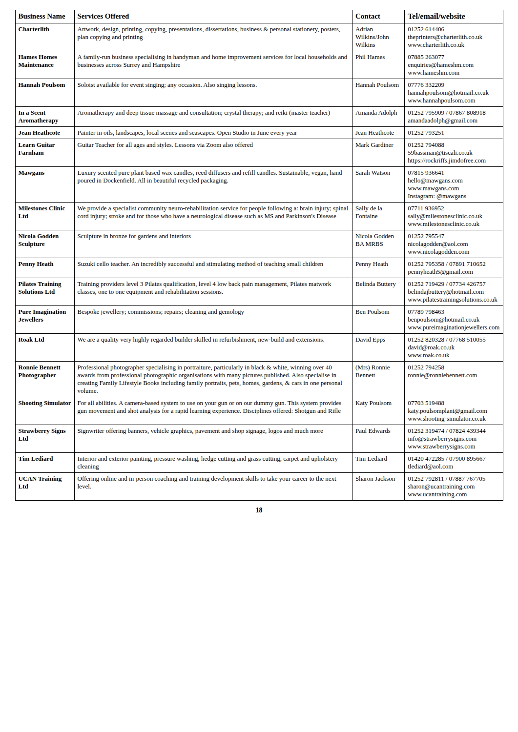| Business Name | Services Offered | Contact | Tel/email/website |
| --- | --- | --- | --- |
| Charterlith | Artwork, design, printing, copying, presentations, dissertations, business & personal stationery, posters, plan copying and printing | Adrian Wilkins/John Wilkins | 01252 614406 theprinters@charterlith.co.uk www.charterlith.co.uk |
| Hames Homes Maintenance | A family-run business specialising in handyman and home improvement services for local households and businesses across Surrey and Hampshire | Phil Hames | 07885 263077 enquiries@hameshm.com www.hameshm.com |
| Hannah Poulsom | Soloist available for event singing; any occasion. Also singing lessons. | Hannah Poulsom | 07776 332209 hannahpoulsom@hotmail.co.uk www.hannahpoulsom.com |
| In a Scent Aromatherapy | Aromatherapy and deep tissue massage and consultation; crystal therapy; and reiki (master teacher) | Amanda Adolph | 01252 795909 / 07867 808918 amandaadolph@gmail.com |
| Jean Heathcote | Painter in oils, landscapes, local scenes and seascapes. Open Studio in June every year | Jean Heathcote | 01252 793251 |
| Learn Guitar Farnham | Guitar Teacher for all ages and styles. Lessons via Zoom also offered | Mark Gardiner | 01252 794088 59bassman@tiscali.co.uk https://rockriffs.jimdofree.com |
| Mawgans | Luxury scented pure plant based wax candles, reed diffusers and refill candles. Sustainable, vegan, hand poured in Dockenfield. All in beautiful recycled packaging. | Sarah Watson | 07815 936641 hello@mawgans.com www.mawgans.com Instagram: @mawgans |
| Milestones Clinic Ltd | We provide a specialist community neuro-rehabilitation service for people following a: brain injury; spinal cord injury; stroke and for those who have a neurological disease such as MS and Parkinson's Disease | Sally de la Fontaine | 07711 936952 sally@milestonesclinic.co.uk www.milestonesclinic.co.uk |
| Nicola Godden Sculpture | Sculpture in bronze for gardens and interiors | Nicola Godden BA MRBS | 01252 795547 nicolagodden@aol.com www.nicolagodden.com |
| Penny Heath | Suzuki cello teacher. An incredibly successful and stimulating method of teaching small children | Penny Heath | 01252 795358 / 07891 710652 pennyheath5@gmail.com |
| Pilates Training Solutions Ltd | Training providers level 3 Pilates qualification, level 4 low back pain management, Pilates matwork classes, one to one equipment and rehabilitation sessions. | Belinda Buttery | 01252 719429 / 07734 426757 belindajbuttery@hotmail.com www.pilatestrainingsolutions.co.uk |
| Pure Imagination Jewellers | Bespoke jewellery; commissions; repairs; cleaning and gemology | Ben Poulsom | 07789 798463 benpoulsom@hotmail.co.uk www.pureimaginationjewellers.com |
| Roak Ltd | We are a quality very highly regarded builder skilled in refurbishment, new-build and extensions. | David Epps | 01252 820328 / 07768 510055 david@roak.co.uk www.roak.co.uk |
| Ronnie Bennett Photographer | Professional photographer specialising in portraiture, particularly in black & white, winning over 40 awards from professional photographic organisations with many pictures published. Also specialise in creating Family Lifestyle Books including family portraits, pets, homes, gardens, & cars in one personal volume. | (Mrs) Ronnie Bennett | 01252 794258 ronnie@ronniebennett.com |
| Shooting Simulator | For all abilities. A camera-based system to use on your gun or on our dummy gun. This system provides gun movement and shot analysis for a rapid learning experience. Disciplines offered: Shotgun and Rifle | Katy Poulsom | 07703 519488 katy.poulsomplant@gmail.com www.shooting-simulator.co.uk |
| Strawberry Signs Ltd | Signwriter offering banners, vehicle graphics, pavement and shop signage, logos and much more | Paul Edwards | 01252 319474 / 07824 439344 info@strawberrysigns.com www.strawberrysigns.com |
| Tim Lediard | Interior and exterior painting, pressure washing, hedge cutting and grass cutting, carpet and upholstery cleaning | Tim Lediard | 01420 472285 / 07900 895667 tlediard@aol.com |
| UCAN Training Ltd | Offering online and in-person coaching and training development skills to take your career to the next level. | Sharon Jackson | 01252 792811 / 07887 767705 sharon@ucantraining.com www.ucantraining.com |
18